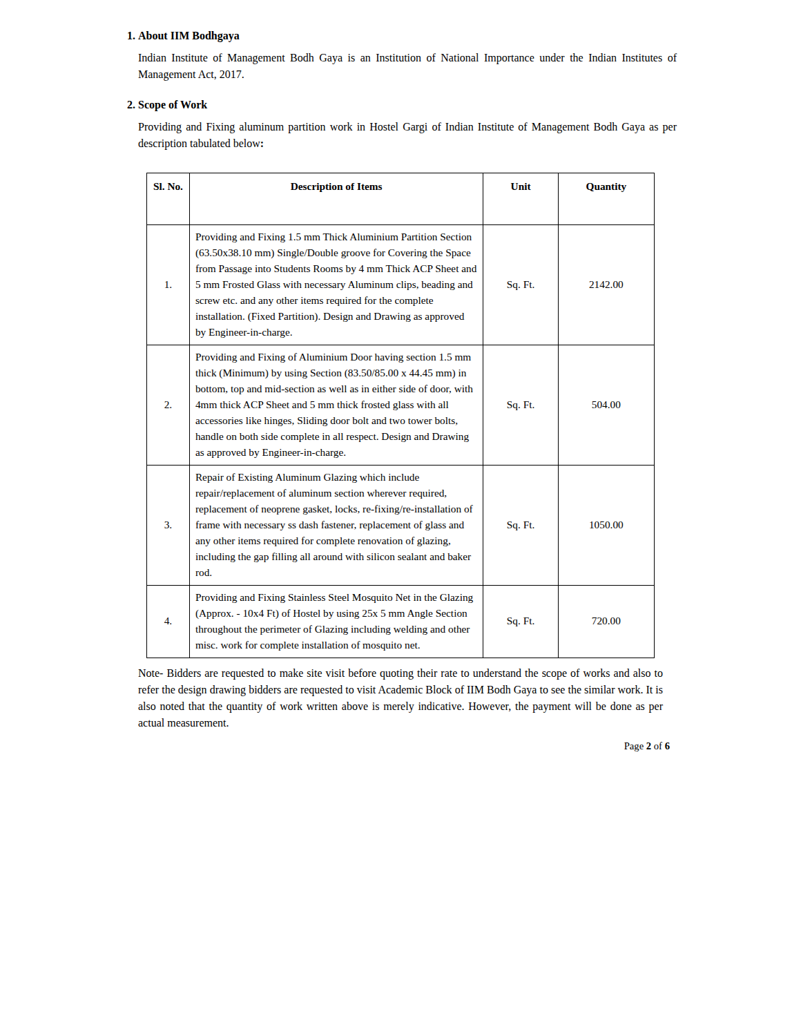About IIM Bodhgaya
Indian Institute of Management Bodh Gaya is an Institution of National Importance under the Indian Institutes of Management Act, 2017.
Scope of Work
Providing and Fixing aluminum partition work in Hostel Gargi of Indian Institute of Management Bodh Gaya as per description tabulated below:
| Sl. No. | Description of Items | Unit | Quantity |
| --- | --- | --- | --- |
| 1. | Providing and Fixing 1.5 mm Thick Aluminium Partition Section (63.50x38.10 mm) Single/Double groove for Covering the Space from Passage into Students Rooms by 4 mm Thick ACP Sheet and 5 mm Frosted Glass with necessary Aluminum clips, beading and screw etc. and any other items required for the complete installation. (Fixed Partition). Design and Drawing as approved by Engineer-in-charge. | Sq. Ft. | 2142.00 |
| 2. | Providing and Fixing of Aluminium Door having section 1.5 mm thick (Minimum) by using Section (83.50/85.00 x 44.45 mm) in bottom, top and mid-section as well as in either side of door, with 4mm thick ACP Sheet and 5 mm thick frosted glass with all accessories like hinges, Sliding door bolt and two tower bolts, handle on both side complete in all respect. Design and Drawing as approved by Engineer-in-charge. | Sq. Ft. | 504.00 |
| 3. | Repair of Existing Aluminum Glazing which include repair/replacement of aluminum section wherever required, replacement of neoprene gasket, locks, re-fixing/re-installation of frame with necessary ss dash fastener, replacement of glass and any other items required for complete renovation of glazing, including the gap filling all around with silicon sealant and baker rod. | Sq. Ft. | 1050.00 |
| 4. | Providing and Fixing Stainless Steel Mosquito Net in the Glazing (Approx. - 10x4 Ft) of Hostel by using 25x 5 mm Angle Section throughout the perimeter of Glazing including welding and other misc. work for complete installation of mosquito net. | Sq. Ft. | 720.00 |
Note- Bidders are requested to make site visit before quoting their rate to understand the scope of works and also to refer the design drawing bidders are requested to visit Academic Block of IIM Bodh Gaya to see the similar work. It is also noted that the quantity of work written above is merely indicative. However, the payment will be done as per actual measurement.
Page 2 of 6